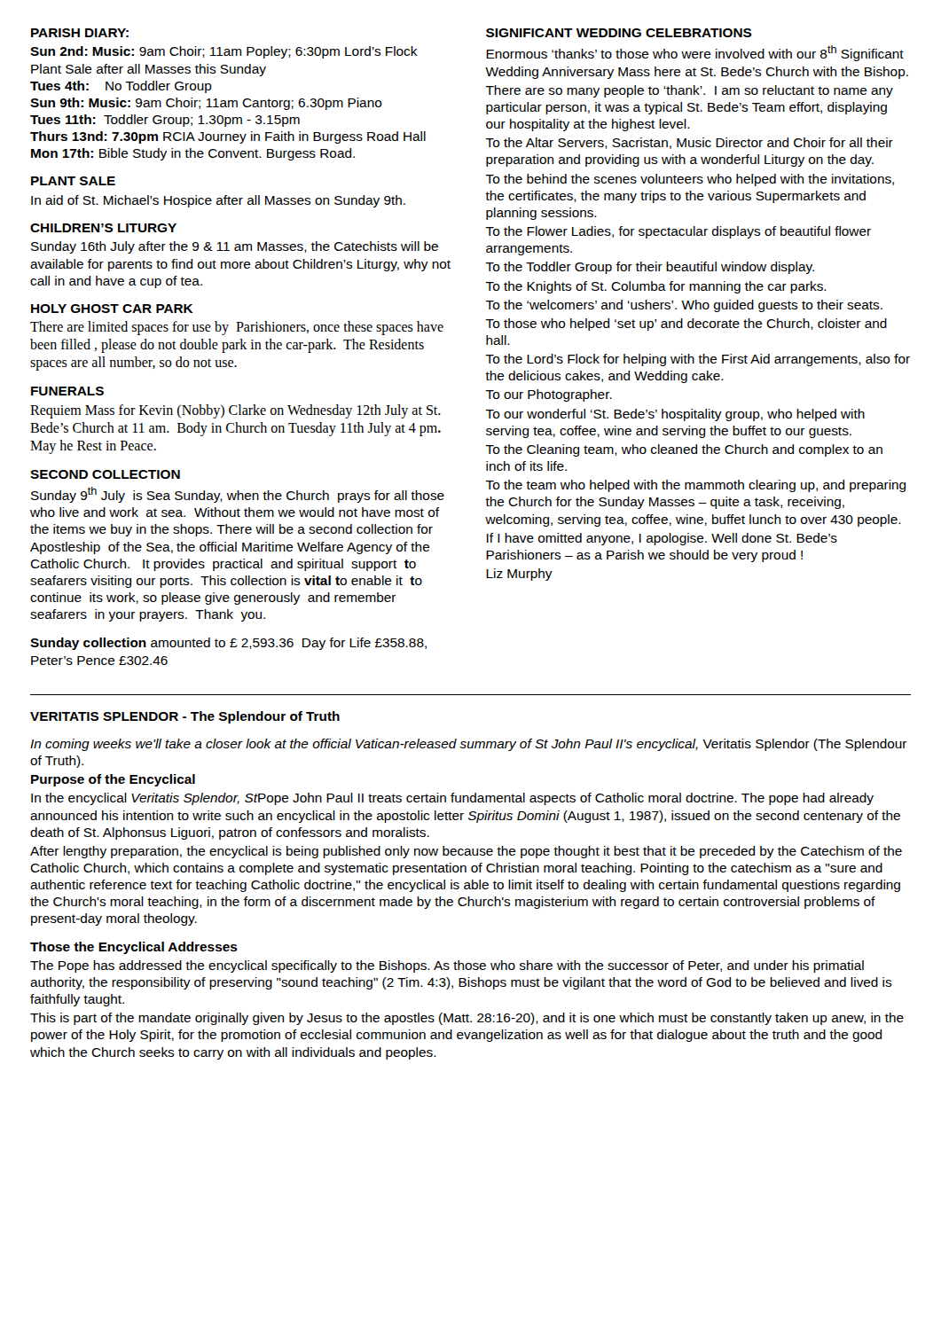PARISH DIARY:
Sun 2nd: Music: 9am Choir; 11am Popley; 6:30pm Lord’s Flock
Plant Sale after all Masses this Sunday
Tues 4th: No Toddler Group
Sun 9th: Music: 9am Choir; 11am Cantorg; 6.30pm Piano
Tues 11th: Toddler Group; 1.30pm - 3.15pm
Thurs 13nd: 7.30pm RCIA Journey in Faith in Burgess Road Hall
Mon 17th: Bible Study in the Convent. Burgess Road.
PLANT SALE
In aid of St. Michael’s Hospice after all Masses on Sunday 9th.
CHILDREN’S LITURGY
Sunday 16th July after the 9 & 11 am Masses, the Catechists will be available for parents to find out more about Children’s Liturgy, why not call in and have a cup of tea.
HOLY GHOST CAR PARK
There are limited spaces for use by Parishioners, once these spaces have been filled , please do not double park in the car-park. The Residents spaces are all number, so do not use.
FUNERALS
Requiem Mass for Kevin (Nobby) Clarke on Wednesday 12th July at St. Bede’s Church at 11 am. Body in Church on Tuesday 11th July at 4 pm. May he Rest in Peace.
SECOND COLLECTION
Sunday 9th July is Sea Sunday, when the Church prays for all those who live and work at sea. Without them we would not have most of the items we buy in the shops. There will be a second collection for Apostleship of the Sea, the official Maritime Welfare Agency of the Catholic Church. It provides practical and spiritual support to seafarers visiting our ports. This collection is vital to enable it to continue its work, so please give generously and remember seafarers in your prayers. Thank you.
Sunday collection amounted to £ 2,593.36 Day for Life £358.88, Peter’s Pence £302.46
SIGNIFICANT WEDDING CELEBRATIONS
Enormous ‘thanks’ to those who were involved with our 8th Significant Wedding Anniversary Mass here at St. Bede’s Church with the Bishop.
There are so many people to ‘thank’. I am so reluctant to name any particular person, it was a typical St. Bede’s Team effort, displaying our hospitality at the highest level.
To the Altar Servers, Sacristan, Music Director and Choir for all their preparation and providing us with a wonderful Liturgy on the day.
To the behind the scenes volunteers who helped with the invitations, the certificates, the many trips to the various Supermarkets and planning sessions.
To the Flower Ladies, for spectacular displays of beautiful flower arrangements.
To the Toddler Group for their beautiful window display.
To the Knights of St. Columba for manning the car parks.
To the ‘welcomers’ and ‘ushers’. Who guided guests to their seats.
To those who helped ‘set up’ and decorate the Church, cloister and hall.
To the Lord’s Flock for helping with the First Aid arrangements, also for the delicious cakes, and Wedding cake.
To our Photographer.
To our wonderful ‘St. Bede’s’ hospitality group, who helped with serving tea, coffee, wine and serving the buffet to our guests.
To the Cleaning team, who cleaned the Church and complex to an inch of its life.
To the team who helped with the mammoth clearing up, and preparing the Church for the Sunday Masses – quite a task, receiving, welcoming, serving tea, coffee, wine, buffet lunch to over 430 people.
If I have omitted anyone, I apologise. Well done St. Bede’s Parishioners – as a Parish we should be very proud !
Liz Murphy
VERITATIS SPLENDOR - The Splendour of Truth
In coming weeks we'll take a closer look at the official Vatican-released summary of St John Paul II's encyclical, Veritatis Splendor (The Splendour of Truth).
Purpose of the Encyclical
In the encyclical Veritatis Splendor, St Pope John Paul II treats certain fundamental aspects of Catholic moral doctrine. The pope had already announced his intention to write such an encyclical in the apostolic letter Spiritus Domini (August 1, 1987), issued on the second centenary of the death of St. Alphonsus Liguori, patron of confessors and moralists.
After lengthy preparation, the encyclical is being published only now because the pope thought it best that it be preceded by the Catechism of the Catholic Church, which contains a complete and systematic presentation of Christian moral teaching. Pointing to the catechism as a "sure and authentic reference text for teaching Catholic doctrine," the encyclical is able to limit itself to dealing with certain fundamental questions regarding the Church's moral teaching, in the form of a discernment made by the Church's magisterium with regard to certain controversial problems of present-day moral theology.
Those the Encyclical Addresses
The Pope has addressed the encyclical specifically to the Bishops. As those who share with the successor of Peter, and under his primatial authority, the responsibility of preserving "sound teaching" (2 Tim. 4:3), Bishops must be vigilant that the word of God to be believed and lived is faithfully taught.
This is part of the mandate originally given by Jesus to the apostles (Matt. 28:16-20), and it is one which must be constantly taken up anew, in the power of the Holy Spirit, for the promotion of ecclesial communion and evangelization as well as for that dialogue about the truth and the good which the Church seeks to carry on with all individuals and peoples.